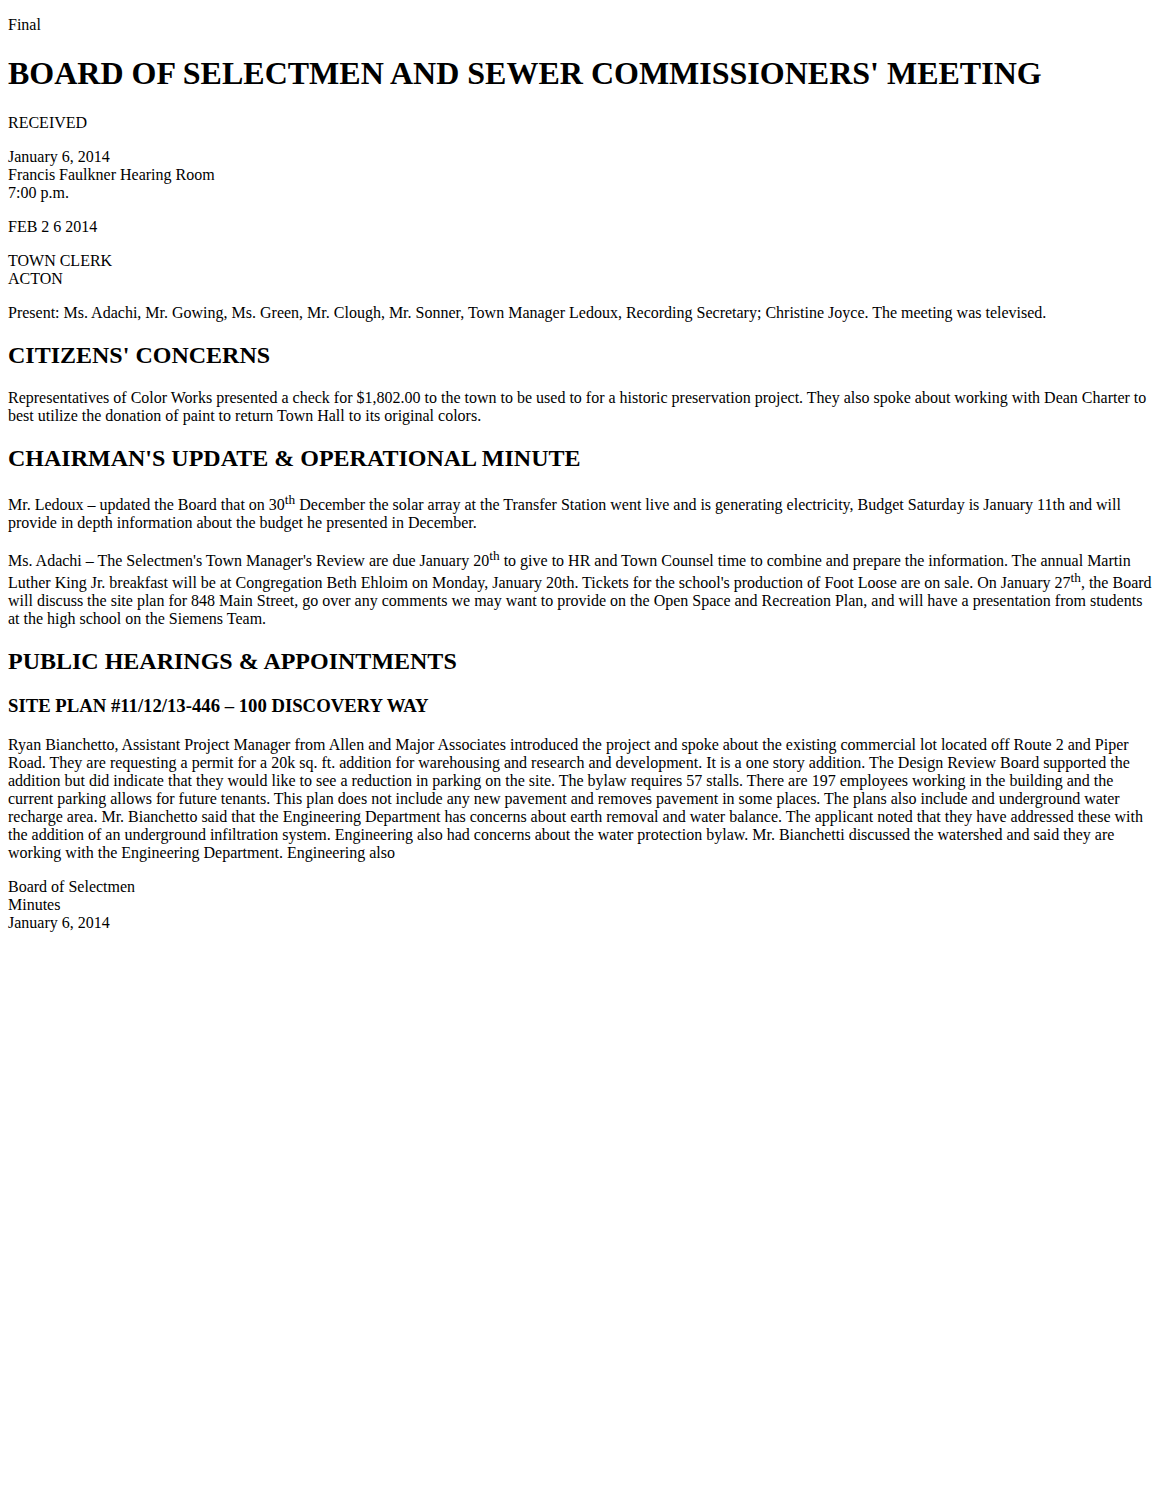Final
BOARD OF SELECTMEN AND SEWER COMMISSIONERS' MEETING
RECEIVED
January 6, 2014
Francis Faulkner Hearing Room
7:00 p.m.
FEB 2 6 2014
TOWN CLERK
ACTON
Present: Ms. Adachi, Mr. Gowing, Ms. Green, Mr. Clough, Mr. Sonner, Town Manager Ledoux, Recording Secretary; Christine Joyce. The meeting was televised.
CITIZENS' CONCERNS
Representatives of Color Works presented a check for $1,802.00 to the town to be used to for a historic preservation project. They also spoke about working with Dean Charter to best utilize the donation of paint to return Town Hall to its original colors.
CHAIRMAN'S UPDATE & OPERATIONAL MINUTE
Mr. Ledoux – updated the Board that on 30th December the solar array at the Transfer Station went live and is generating electricity, Budget Saturday is January 11th and will provide in depth information about the budget he presented in December.
Ms. Adachi – The Selectmen's Town Manager's Review are due January 20th to give to HR and Town Counsel time to combine and prepare the information. The annual Martin Luther King Jr. breakfast will be at Congregation Beth Ehloim on Monday, January 20th. Tickets for the school's production of Foot Loose are on sale. On January 27th, the Board will discuss the site plan for 848 Main Street, go over any comments we may want to provide on the Open Space and Recreation Plan, and will have a presentation from students at the high school on the Siemens Team.
PUBLIC HEARINGS & APPOINTMENTS
SITE PLAN #11/12/13-446 – 100 DISCOVERY WAY
Ryan Bianchetto, Assistant Project Manager from Allen and Major Associates introduced the project and spoke about the existing commercial lot located off Route 2 and Piper Road. They are requesting a permit for a 20k sq. ft. addition for warehousing and research and development. It is a one story addition. The Design Review Board supported the addition but did indicate that they would like to see a reduction in parking on the site. The bylaw requires 57 stalls. There are 197 employees working in the building and the current parking allows for future tenants. This plan does not include any new pavement and removes pavement in some places. The plans also include and underground water recharge area. Mr. Bianchetto said that the Engineering Department has concerns about earth removal and water balance. The applicant noted that they have addressed these with the addition of an underground infiltration system. Engineering also had concerns about the water protection bylaw. Mr. Bianchetti discussed the watershed and said they are working with the Engineering Department. Engineering also
Board of Selectmen
Minutes
January 6, 2014